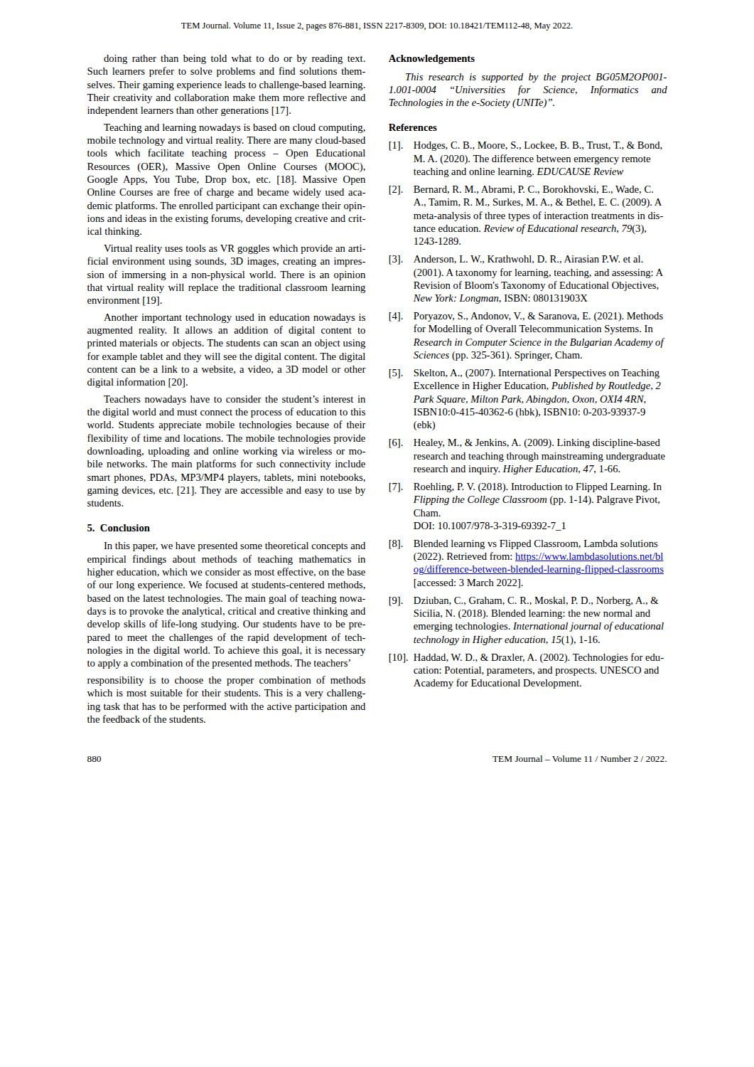TEM Journal. Volume 11, Issue 2, pages 876-881, ISSN 2217-8309, DOI: 10.18421/TEM112-48, May 2022.
doing rather than being told what to do or by reading text. Such learners prefer to solve problems and find solutions themselves. Their gaming experience leads to challenge-based learning. Their creativity and collaboration make them more reflective and independent learners than other generations [17].
Teaching and learning nowadays is based on cloud computing, mobile technology and virtual reality. There are many cloud-based tools which facilitate teaching process – Open Educational Resources (OER), Massive Open Online Courses (MOOC), Google Apps, You Tube, Drop box, etc. [18]. Massive Open Online Courses are free of charge and became widely used academic platforms. The enrolled participant can exchange their opinions and ideas in the existing forums, developing creative and critical thinking.
Virtual reality uses tools as VR goggles which provide an artificial environment using sounds, 3D images, creating an impression of immersing in a non-physical world. There is an opinion that virtual reality will replace the traditional classroom learning environment [19].
Another important technology used in education nowadays is augmented reality. It allows an addition of digital content to printed materials or objects. The students can scan an object using for example tablet and they will see the digital content. The digital content can be a link to a website, a video, a 3D model or other digital information [20].
Teachers nowadays have to consider the student’s interest in the digital world and must connect the process of education to this world. Students appreciate mobile technologies because of their flexibility of time and locations. The mobile technologies provide downloading, uploading and online working via wireless or mobile networks. The main platforms for such connectivity include smart phones, PDAs, MP3/MP4 players, tablets, mini notebooks, gaming devices, etc. [21]. They are accessible and easy to use by students.
5. Conclusion
In this paper, we have presented some theoretical concepts and empirical findings about methods of teaching mathematics in higher education, which we consider as most effective, on the base of our long experience. We focused at students-centered methods, based on the latest technologies. The main goal of teaching nowadays is to provoke the analytical, critical and creative thinking and develop skills of life-long studying. Our students have to be prepared to meet the challenges of the rapid development of technologies in the digital world. To achieve this goal, it is necessary to apply a combination of the presented methods. The teachers’
responsibility is to choose the proper combination of methods which is most suitable for their students. This is a very challenging task that has to be performed with the active participation and the feedback of the students.
Acknowledgements
This research is supported by the project BG05M2OP001-1.001-0004 “Universities for Science, Informatics and Technologies in the e-Society (UNITe)”.
References
Hodges, C. B., Moore, S., Lockee, B. B., Trust, T., & Bond, M. A. (2020). The difference between emergency remote teaching and online learning. EDUCAUSE Review
Bernard, R. M., Abrami, P. C., Borokhovski, E., Wade, C. A., Tamim, R. M., Surkes, M. A., & Bethel, E. C. (2009). A meta-analysis of three types of interaction treatments in distance education. Review of Educational research, 79(3), 1243-1289.
Anderson, L. W., Krathwohl, D. R., Airasian P.W. et al. (2001). A taxonomy for learning, teaching, and assessing: A Revision of Bloom's Taxonomy of Educational Objectives, New York: Longman, ISBN: 080131903X
Poryazov, S., Andonov, V., & Saranova, E. (2021). Methods for Modelling of Overall Telecommunication Systems. In Research in Computer Science in the Bulgarian Academy of Sciences (pp. 325-361). Springer, Cham.
Skelton, A., (2007). International Perspectives on Teaching Excellence in Higher Education, Published by Routledge, 2 Park Square, Milton Park, Abingdon, Oxon, OXI4 4RN, ISBN10:0-415-40362-6 (hbk), ISBN10: 0-203-93937-9 (ebk)
Healey, M., & Jenkins, A. (2009). Linking discipline-based research and teaching through mainstreaming undergraduate research and inquiry. Higher Education, 47, 1-66.
Roehling, P. V. (2018). Introduction to Flipped Learning. In Flipping the College Classroom (pp. 1-14). Palgrave Pivot, Cham.
DOI: 10.1007/978-3-319-69392-7_1
Blended learning vs Flipped Classroom, Lambda solutions (2022). Retrieved from: https://www.lambdasolutions.net/blog/difference-between-blended-learning-flipped-classrooms [accessed: 3 March 2022].
Dziuban, C., Graham, C. R., Moskal, P. D., Norberg, A., & Sicilia, N. (2018). Blended learning: the new normal and emerging technologies. International journal of educational technology in Higher education, 15(1), 1-16.
Haddad, W. D., & Draxler, A. (2002). Technologies for education: Potential, parameters, and prospects. UNESCO and Academy for Educational Development.
880 TEM Journal – Volume 11 / Number 2 / 2022.